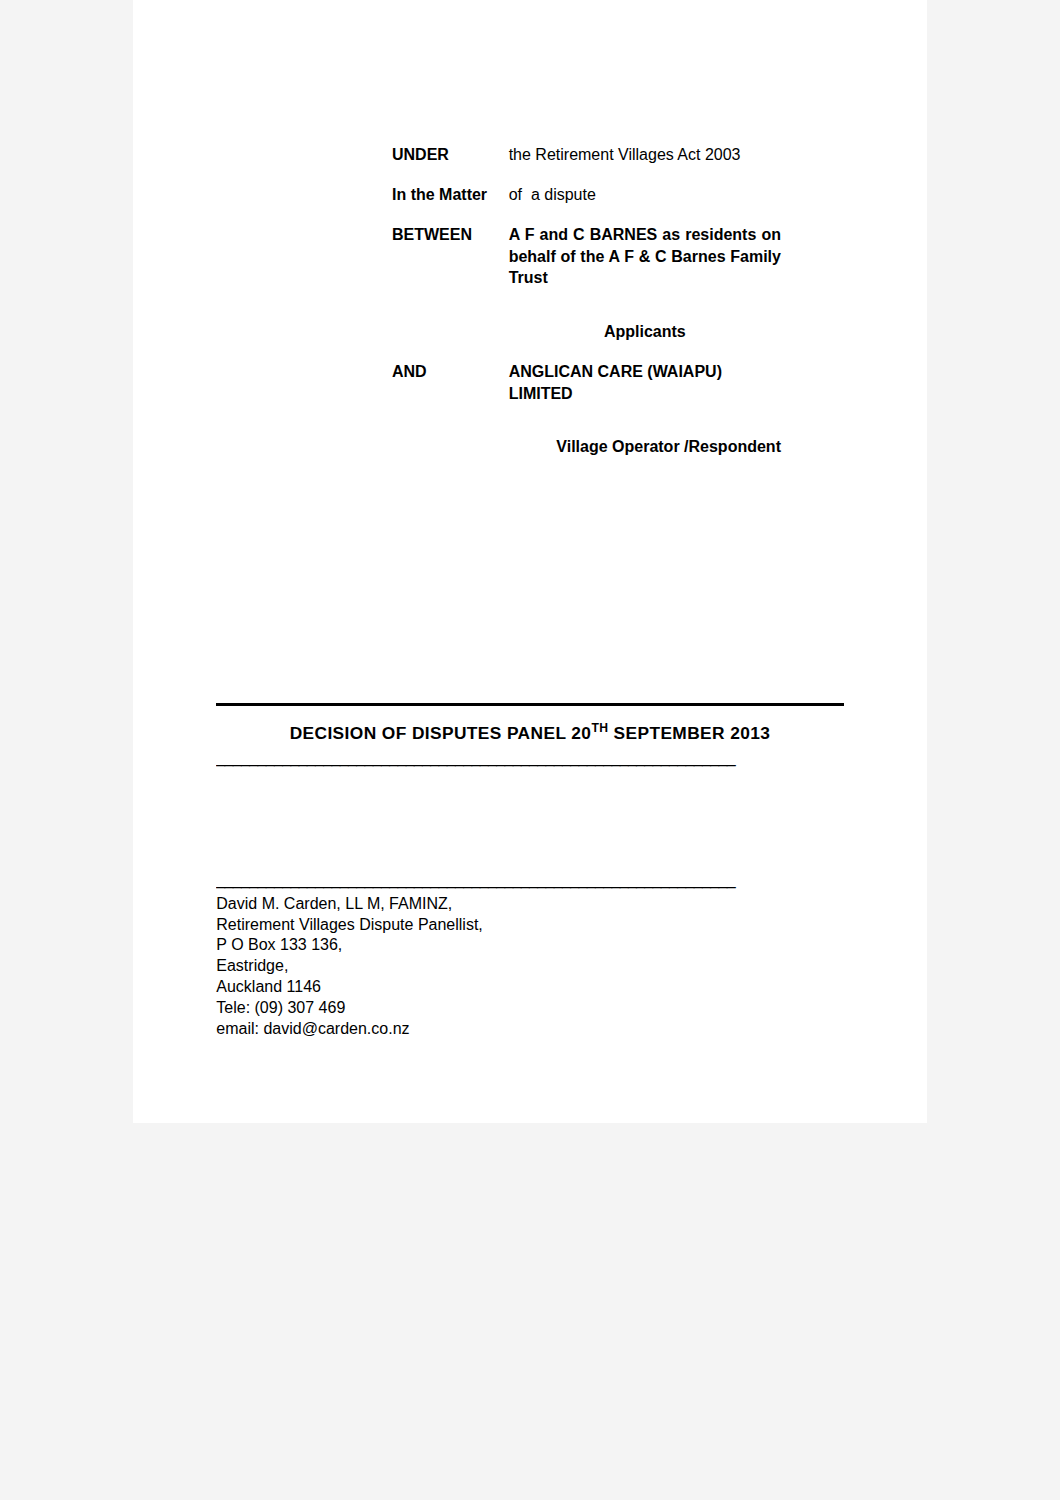| UNDER | the Retirement Villages Act 2003 |
| In the Matter | of a dispute |
| BETWEEN | A F and C BARNES as residents on behalf of the A F & C Barnes Family Trust |
| | Applicants |
| AND | ANGLICAN CARE (WAIAPU) LIMITED |
| | Village Operator /Respondent |
DECISION OF DISPUTES PANEL 20TH SEPTEMBER 2013
_______________________________________________________________
_______________________________________________________________
David M. Carden, LL M, FAMINZ,
Retirement Villages Dispute Panellist,
P O Box 133 136,
Eastridge,
Auckland 1146
Tele: (09) 307 469
email: david@carden.co.nz